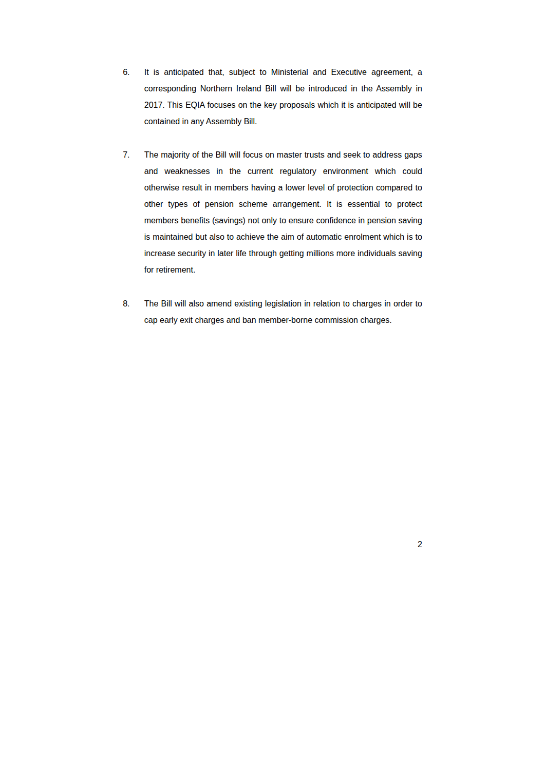It is anticipated that, subject to Ministerial and Executive agreement, a corresponding Northern Ireland Bill will be introduced in the Assembly in 2017. This EQIA focuses on the key proposals which it is anticipated will be contained in any Assembly Bill.
The majority of the Bill will focus on master trusts and seek to address gaps and weaknesses in the current regulatory environment which could otherwise result in members having a lower level of protection compared to other types of pension scheme arrangement. It is essential to protect members benefits (savings) not only to ensure confidence in pension saving is maintained but also to achieve the aim of automatic enrolment which is to increase security in later life through getting millions more individuals saving for retirement.
The Bill will also amend existing legislation in relation to charges in order to cap early exit charges and ban member-borne commission charges.
2